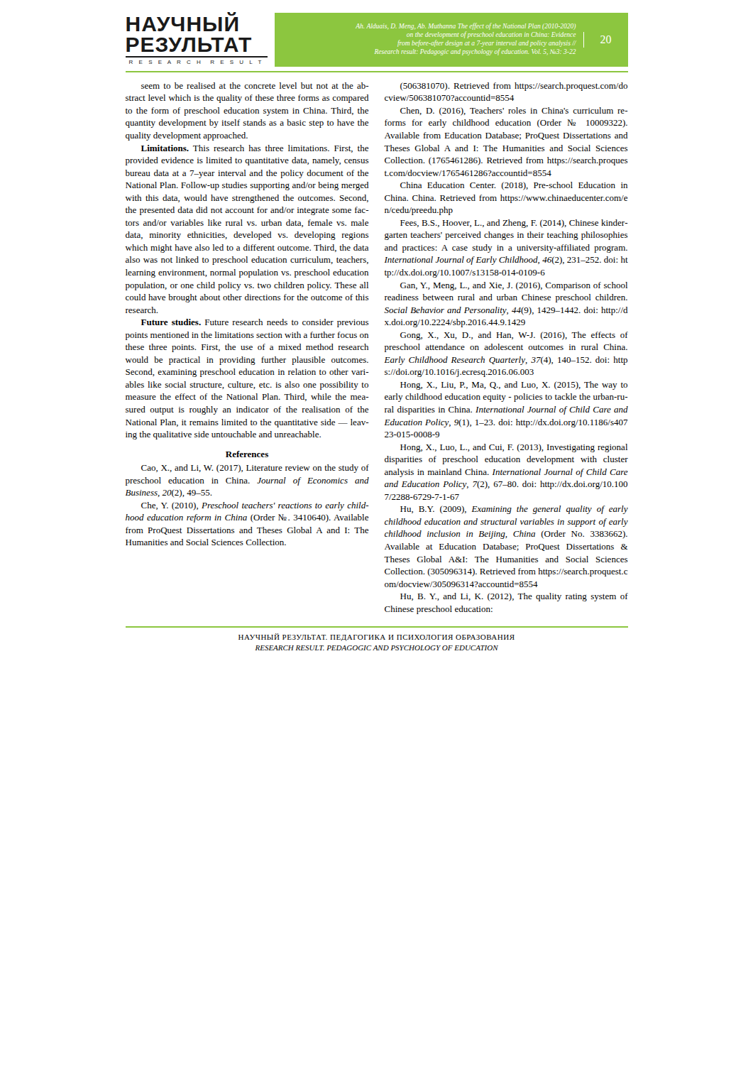НАУЧНЫЙ
РЕЗУЛЬТАТ
R E S E A R C H R E S U L T
Ah. Alduais, D. Meng, Ab. Muthanna The effect of the National Plan (2010-2020)
on the development of preschool education in China: Evidence
from before-after design at a 7-year interval and policy analysis //
Research result: Pedagogic and psychology of education. Vol. 5, №3: 3-22
20
seem to be realised at the concrete level but not at the abstract level which is the quality of these three forms as compared to the form of preschool education system in China. Third, the quantity development by itself stands as a basic step to have the quality development approached.
Limitations. This research has three limitations. First, the provided evidence is limited to quantitative data, namely, census bureau data at a 7–year interval and the policy document of the National Plan. Follow-up studies supporting and/or being merged with this data, would have strengthened the outcomes. Second, the presented data did not account for and/or integrate some factors and/or variables like rural vs. urban data, female vs. male data, minority ethnicities, developed vs. developing regions which might have also led to a different outcome. Third, the data also was not linked to preschool education curriculum, teachers, learning environment, normal population vs. preschool education population, or one child policy vs. two children policy. These all could have brought about other directions for the outcome of this research.
Future studies. Future research needs to consider previous points mentioned in the limitations section with a further focus on these three points. First, the use of a mixed method research would be practical in providing further plausible outcomes. Second, examining preschool education in relation to other variables like social structure, culture, etc. is also one possibility to measure the effect of the National Plan. Third, while the measured output is roughly an indicator of the realisation of the National Plan, it remains limited to the quantitative side — leaving the qualitative side untouchable and unreachable.
References
Cao, X., and Li, W. (2017), Literature review on the study of preschool education in China. Journal of Economics and Business, 20(2), 49–55.
Che, Y. (2010), Preschool teachers' reactions to early childhood education reform in China (Order №. 3410640). Available from ProQuest Dissertations and Theses Global A and I: The Humanities and Social Sciences Collection.
(506381070). Retrieved from https://search.proquest.com/docview/506381070?accountid=8554
Chen, D. (2016), Teachers' roles in China's curriculum reforms for early childhood education (Order № 10009322). Available from Education Database; ProQuest Dissertations and Theses Global A and I: The Humanities and Social Sciences Collection. (1765461286). Retrieved from https://search.proquest.com/docview/1765461286?accountid=8554
China Education Center. (2018), Pre-school Education in China. China. Retrieved from https://www.chinaeducenter.com/en/cedu/preedu.php
Fees, B.S., Hoover, L., and Zheng, F. (2014), Chinese kindergarten teachers' perceived changes in their teaching philosophies and practices: A case study in a university-affiliated program. International Journal of Early Childhood, 46(2), 231–252. doi: http://dx.doi.org/10.1007/s13158-014-0109-6
Gan, Y., Meng, L., and Xie, J. (2016), Comparison of school readiness between rural and urban Chinese preschool children. Social Behavior and Personality, 44(9), 1429–1442. doi: http://dx.doi.org/10.2224/sbp.2016.44.9.1429
Gong, X., Xu, D., and Han, W-J. (2016), The effects of preschool attendance on adolescent outcomes in rural China. Early Childhood Research Quarterly, 37(4), 140–152. doi: https://doi.org/10.1016/j.ecresq.2016.06.003
Hong, X., Liu, P., Ma, Q., and Luo, X. (2015), The way to early childhood education equity - policies to tackle the urban-rural disparities in China. International Journal of Child Care and Education Policy, 9(1), 1–23. doi: http://dx.doi.org/10.1186/s40723-015-0008-9
Hong, X., Luo, L., and Cui, F. (2013), Investigating regional disparities of preschool education development with cluster analysis in mainland China. International Journal of Child Care and Education Policy, 7(2), 67–80. doi: http://dx.doi.org/10.1007/2288-6729-7-1-67
Hu, B.Y. (2009), Examining the general quality of early childhood education and structural variables in support of early childhood inclusion in Beijing, China (Order No. 3383662). Available at Education Database; ProQuest Dissertations & Theses Global A&I: The Humanities and Social Sciences Collection. (305096314). Retrieved from https://search.proquest.com/docview/305096314?accountid=8554
Hu, B. Y., and Li, K. (2012), The quality rating system of Chinese preschool education:
НАУЧНЫЙ РЕЗУЛЬТАТ. ПЕДАГОГИКА И ПСИХОЛОГИЯ ОБРАЗОВАНИЯ
RESEARCH RESULT. PEDAGOGIC AND PSYCHOLOGY OF EDUCATION